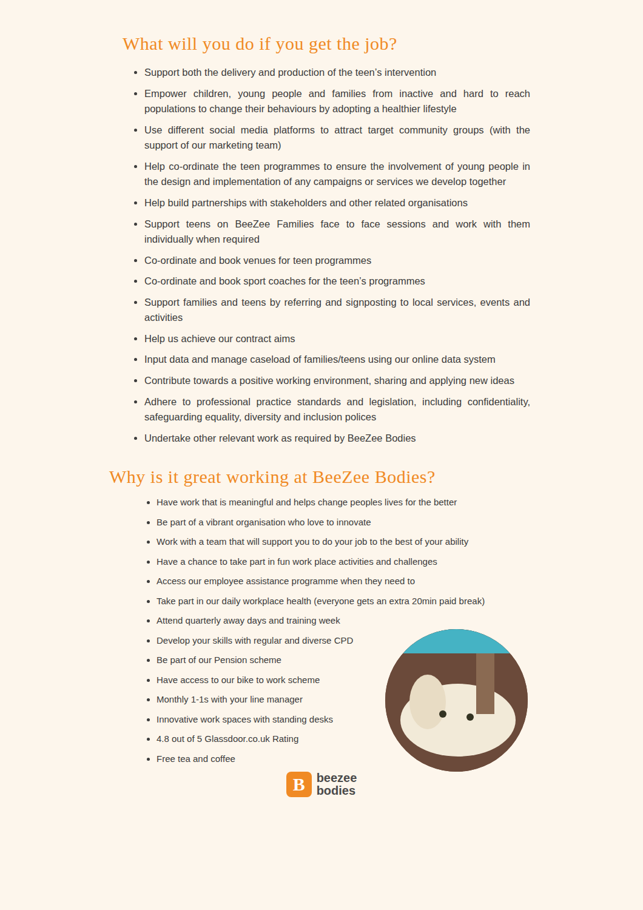What will you do if you get the job?
Support both the delivery and production of the teen’s intervention
Empower children, young people and families from inactive and hard to reach populations to change their behaviours by adopting a healthier lifestyle
Use different social media platforms to attract target community groups (with the support of our marketing team)
Help co-ordinate the teen programmes to ensure the involvement of young people in the design and implementation of any campaigns or services we develop together
Help build partnerships with stakeholders and other related organisations
Support teens on BeeZee Families face to face sessions and work with them individually when required
Co-ordinate and book venues for teen programmes
Co-ordinate and book sport coaches for the teen’s programmes
Support families and teens by referring and signposting to local services, events and activities
Help us achieve our contract aims
Input data and manage caseload of families/teens using our online data system
Contribute towards a positive working environment, sharing and applying new ideas
Adhere to professional practice standards and legislation, including confidentiality, safeguarding equality, diversity and inclusion polices
Undertake other relevant work as required by BeeZee Bodies
Why is it great working at BeeZee Bodies?
Have work that is meaningful and helps change peoples lives for the better
Be part of a vibrant organisation who love to innovate
Work with a team that will support you to do your job to the best of your ability
Have a chance to take part in fun work place activities and challenges
Access our employee assistance programme when they need to
Take part in our daily workplace health (everyone gets an extra 20min paid break)
Attend quarterly away days and training week
Develop your skills with regular and diverse CPD
Be part of our Pension scheme
Have access to our bike to work scheme
Monthly 1-1s with your line manager
Innovative work spaces with standing desks
4.8 out of 5 Glassdoor.co.uk Rating
Free tea and coffee
B
beezee bodies